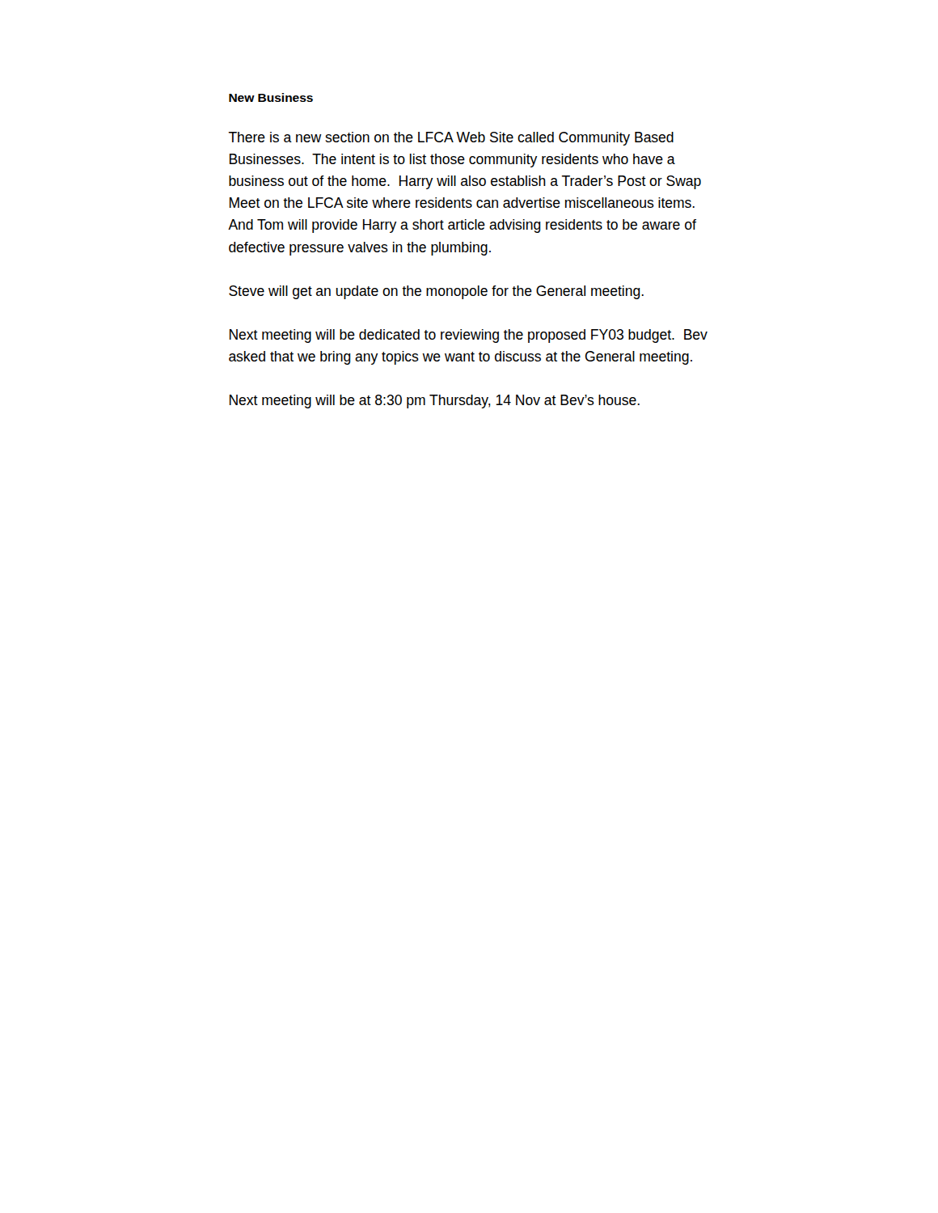New Business
There is a new section on the LFCA Web Site called Community Based Businesses. The intent is to list those community residents who have a business out of the home. Harry will also establish a Trader’s Post or Swap Meet on the LFCA site where residents can advertise miscellaneous items. And Tom will provide Harry a short article advising residents to be aware of defective pressure valves in the plumbing.
Steve will get an update on the monopole for the General meeting.
Next meeting will be dedicated to reviewing the proposed FY03 budget. Bev asked that we bring any topics we want to discuss at the General meeting.
Next meeting will be at 8:30 pm Thursday, 14 Nov at Bev’s house.